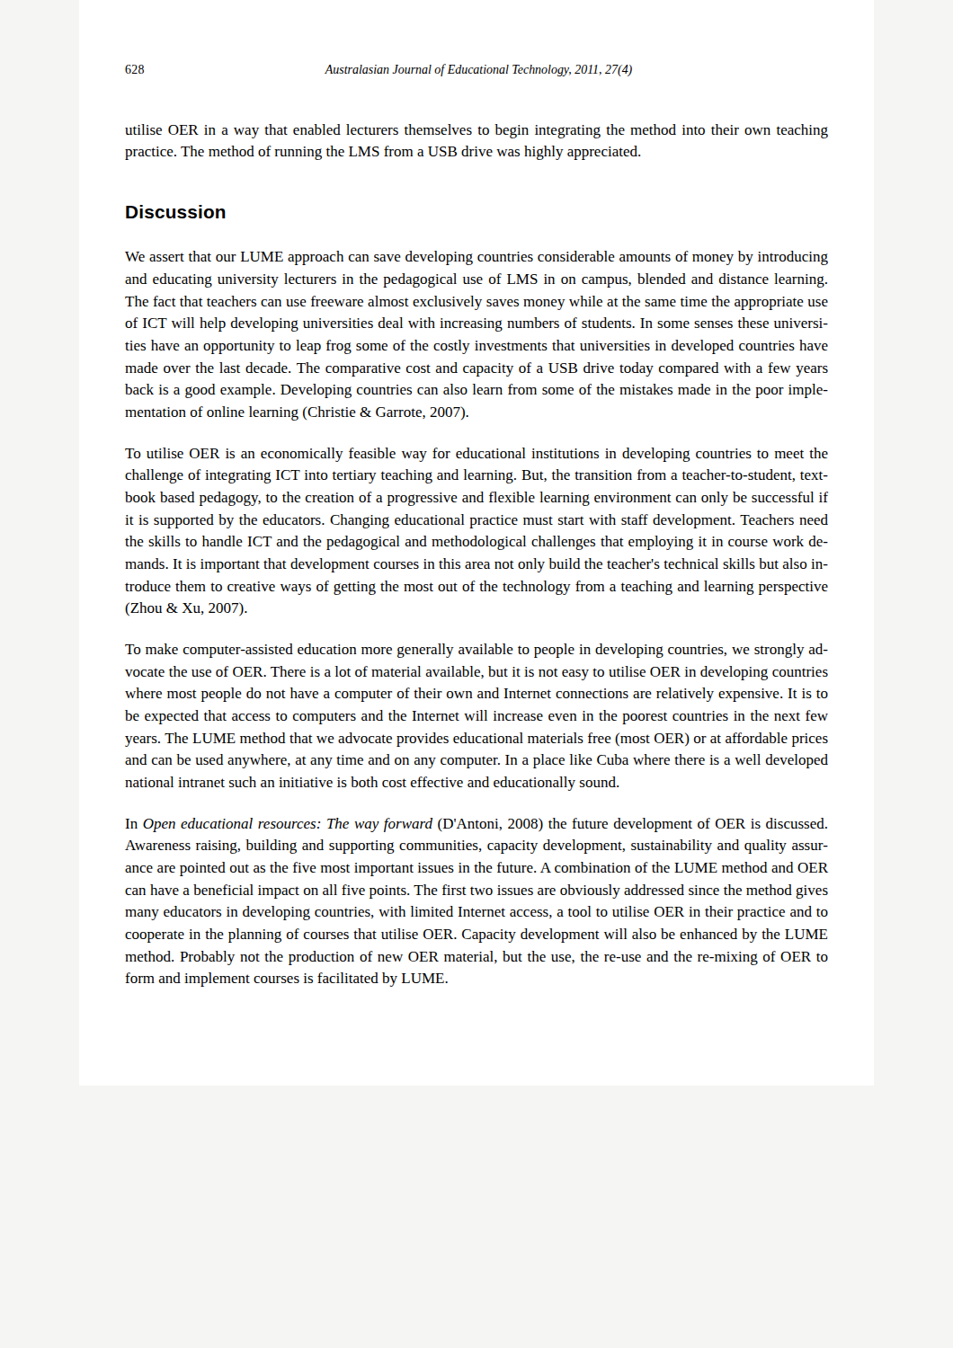628 Australasian Journal of Educational Technology, 2011, 27(4)
utilise OER in a way that enabled lecturers themselves to begin integrating the method into their own teaching practice. The method of running the LMS from a USB drive was highly appreciated.
Discussion
We assert that our LUME approach can save developing countries considerable amounts of money by introducing and educating university lecturers in the pedagogical use of LMS in on campus, blended and distance learning. The fact that teachers can use freeware almost exclusively saves money while at the same time the appropriate use of ICT will help developing universities deal with increasing numbers of students. In some senses these universities have an opportunity to leap frog some of the costly investments that universities in developed countries have made over the last decade. The comparative cost and capacity of a USB drive today compared with a few years back is a good example. Developing countries can also learn from some of the mistakes made in the poor implementation of online learning (Christie & Garrote, 2007).
To utilise OER is an economically feasible way for educational institutions in developing countries to meet the challenge of integrating ICT into tertiary teaching and learning. But, the transition from a teacher-to-student, textbook based pedagogy, to the creation of a progressive and flexible learning environment can only be successful if it is supported by the educators. Changing educational practice must start with staff development. Teachers need the skills to handle ICT and the pedagogical and methodological challenges that employing it in course work demands. It is important that development courses in this area not only build the teacher's technical skills but also introduce them to creative ways of getting the most out of the technology from a teaching and learning perspective (Zhou & Xu, 2007).
To make computer-assisted education more generally available to people in developing countries, we strongly advocate the use of OER. There is a lot of material available, but it is not easy to utilise OER in developing countries where most people do not have a computer of their own and Internet connections are relatively expensive. It is to be expected that access to computers and the Internet will increase even in the poorest countries in the next few years. The LUME method that we advocate provides educational materials free (most OER) or at affordable prices and can be used anywhere, at any time and on any computer. In a place like Cuba where there is a well developed national intranet such an initiative is both cost effective and educationally sound.
In Open educational resources: The way forward (D'Antoni, 2008) the future development of OER is discussed. Awareness raising, building and supporting communities, capacity development, sustainability and quality assurance are pointed out as the five most important issues in the future. A combination of the LUME method and OER can have a beneficial impact on all five points. The first two issues are obviously addressed since the method gives many educators in developing countries, with limited Internet access, a tool to utilise OER in their practice and to cooperate in the planning of courses that utilise OER. Capacity development will also be enhanced by the LUME method. Probably not the production of new OER material, but the use, the re-use and the re-mixing of OER to form and implement courses is facilitated by LUME.